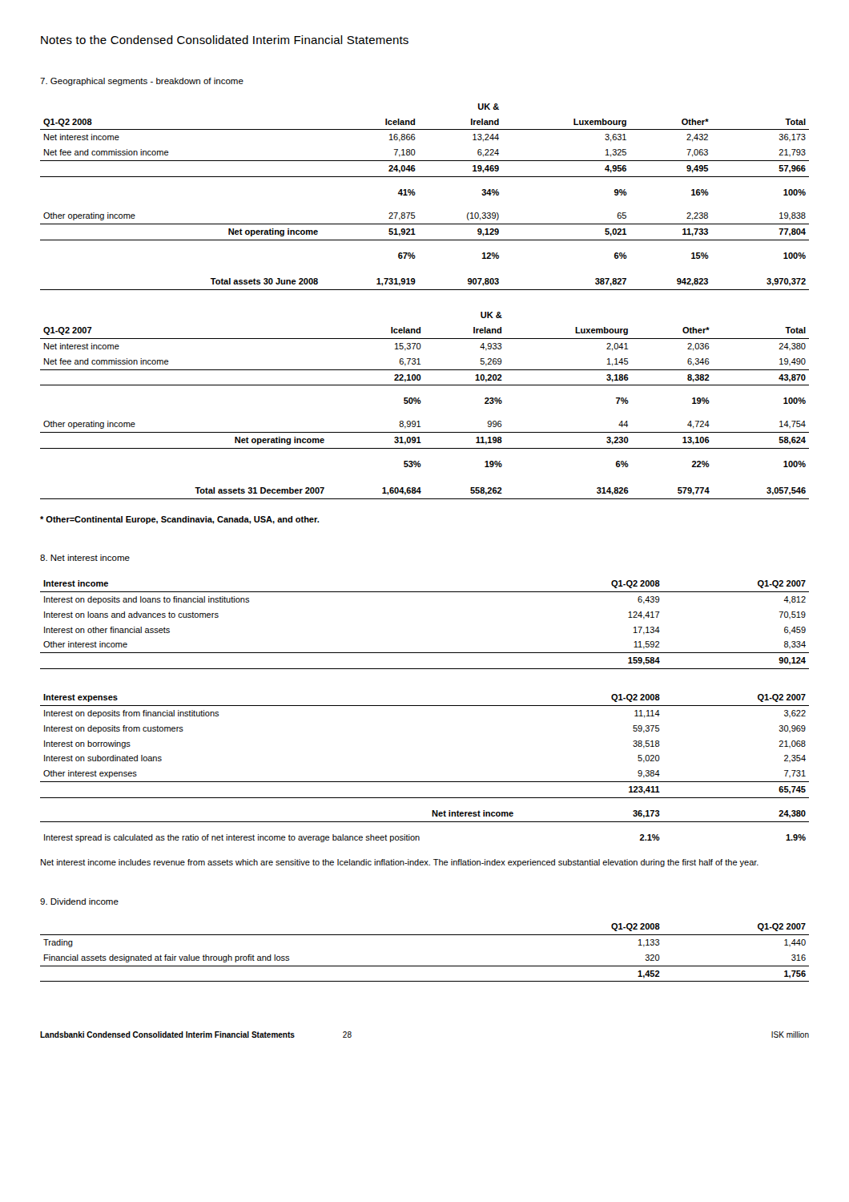Notes to the Condensed Consolidated Interim Financial Statements
7. Geographical segments - breakdown of income
| | | UK & | | | |
| Q1-Q2 2008 | Iceland | Ireland | Luxembourg | Other* | Total |
| Net interest income | 16,866 | 13,244 | 3,631 | 2,432 | 36,173 |
| Net fee and commission income | 7,180 | 6,224 | 1,325 | 7,063 | 21,793 |
| | 24,046 | 19,469 | 4,956 | 9,495 | 57,966 |
| | 41% | 34% | 9% | 16% | 100% |
| Other operating income | 27,875 | (10,339) | 65 | 2,238 | 19,838 |
| Net operating income | 51,921 | 9,129 | 5,021 | 11,733 | 77,804 |
| | 67% | 12% | 6% | 15% | 100% |
| Total assets 30 June 2008 | 1,731,919 | 907,803 | 387,827 | 942,823 | 3,970,372 |
| | | UK & | | | |
| Q1-Q2 2007 | Iceland | Ireland | Luxembourg | Other* | Total |
| Net interest income | 15,370 | 4,933 | 2,041 | 2,036 | 24,380 |
| Net fee and commission income | 6,731 | 5,269 | 1,145 | 6,346 | 19,490 |
| | 22,100 | 10,202 | 3,186 | 8,382 | 43,870 |
| | 50% | 23% | 7% | 19% | 100% |
| Other operating income | 8,991 | 996 | 44 | 4,724 | 14,754 |
| Net operating income | 31,091 | 11,198 | 3,230 | 13,106 | 58,624 |
| | 53% | 19% | 6% | 22% | 100% |
| Total assets 31 December 2007 | 1,604,684 | 558,262 | 314,826 | 579,774 | 3,057,546 |
* Other=Continental Europe, Scandinavia, Canada, USA, and other.
8. Net interest income
| Interest income | Q1-Q2 2008 | Q1-Q2 2007 |
| Interest on deposits and loans to financial institutions | 6,439 | 4,812 |
| Interest on loans and advances to customers | 124,417 | 70,519 |
| Interest on other financial assets | 17,134 | 6,459 |
| Other interest income | 11,592 | 8,334 |
| | 159,584 | 90,124 |
| Interest expenses | Q1-Q2 2008 | Q1-Q2 2007 |
| Interest on deposits from financial institutions | 11,114 | 3,622 |
| Interest on deposits from customers | 59,375 | 30,969 |
| Interest on borrowings | 38,518 | 21,068 |
| Interest on subordinated loans | 5,020 | 2,354 |
| Other interest expenses | 9,384 | 7,731 |
| | 123,411 | 65,745 |
| Net interest income | 36,173 | 24,380 |
| Interest spread is calculated as the ratio of net interest income to average balance sheet position | 2.1% | 1.9% |
Net interest income includes revenue from assets which are sensitive to the Icelandic inflation-index. The inflation-index experienced substantial elevation during the first half of the year.
9. Dividend income
| | Q1-Q2 2008 | Q1-Q2 2007 |
| Trading | 1,133 | 1,440 |
| Financial assets designated at fair value through profit and loss | 320 | 316 |
| | 1,452 | 1,756 |
Landsbanki Condensed Consolidated Interim Financial Statements
28
ISK million